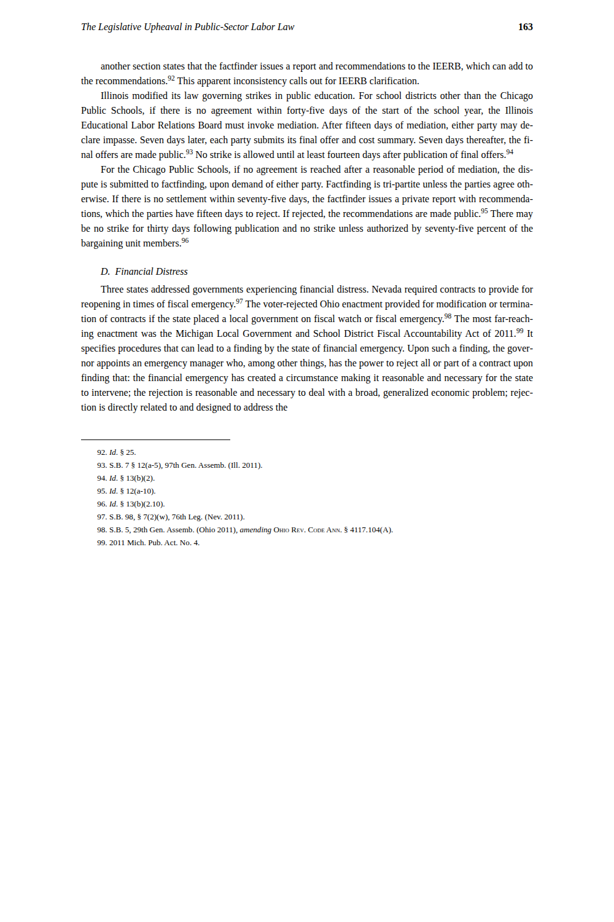The Legislative Upheaval in Public-Sector Labor Law 163
another section states that the factfinder issues a report and recommendations to the IEERB, which can add to the recommendations.92 This apparent inconsistency calls out for IEERB clarification.
Illinois modified its law governing strikes in public education. For school districts other than the Chicago Public Schools, if there is no agreement within forty-five days of the start of the school year, the Illinois Educational Labor Relations Board must invoke mediation. After fifteen days of mediation, either party may declare impasse. Seven days later, each party submits its final offer and cost summary. Seven days thereafter, the final offers are made public.93 No strike is allowed until at least fourteen days after publication of final offers.94
For the Chicago Public Schools, if no agreement is reached after a reasonable period of mediation, the dispute is submitted to factfinding, upon demand of either party. Factfinding is tri-partite unless the parties agree otherwise. If there is no settlement within seventy-five days, the factfinder issues a private report with recommendations, which the parties have fifteen days to reject. If rejected, the recommendations are made public.95 There may be no strike for thirty days following publication and no strike unless authorized by seventy-five percent of the bargaining unit members.96
D. Financial Distress
Three states addressed governments experiencing financial distress. Nevada required contracts to provide for reopening in times of fiscal emergency.97 The voter-rejected Ohio enactment provided for modification or termination of contracts if the state placed a local government on fiscal watch or fiscal emergency.98 The most far-reaching enactment was the Michigan Local Government and School District Fiscal Accountability Act of 2011.99 It specifies procedures that can lead to a finding by the state of financial emergency. Upon such a finding, the governor appoints an emergency manager who, among other things, has the power to reject all or part of a contract upon finding that: the financial emergency has created a circumstance making it reasonable and necessary for the state to intervene; the rejection is reasonable and necessary to deal with a broad, generalized economic problem; rejection is directly related to and designed to address the
Id. § 25.
S.B. 7 § 12(a-5), 97th Gen. Assemb. (Ill. 2011).
Id. § 13(b)(2).
Id. § 12(a-10).
Id. § 13(b)(2.10).
S.B. 98, § 7(2)(w), 76th Leg. (Nev. 2011).
S.B. 5, 29th Gen. Assemb. (Ohio 2011), amending Ohio Rev. Code Ann. § 4117.104(A).
2011 Mich. Pub. Act. No. 4.